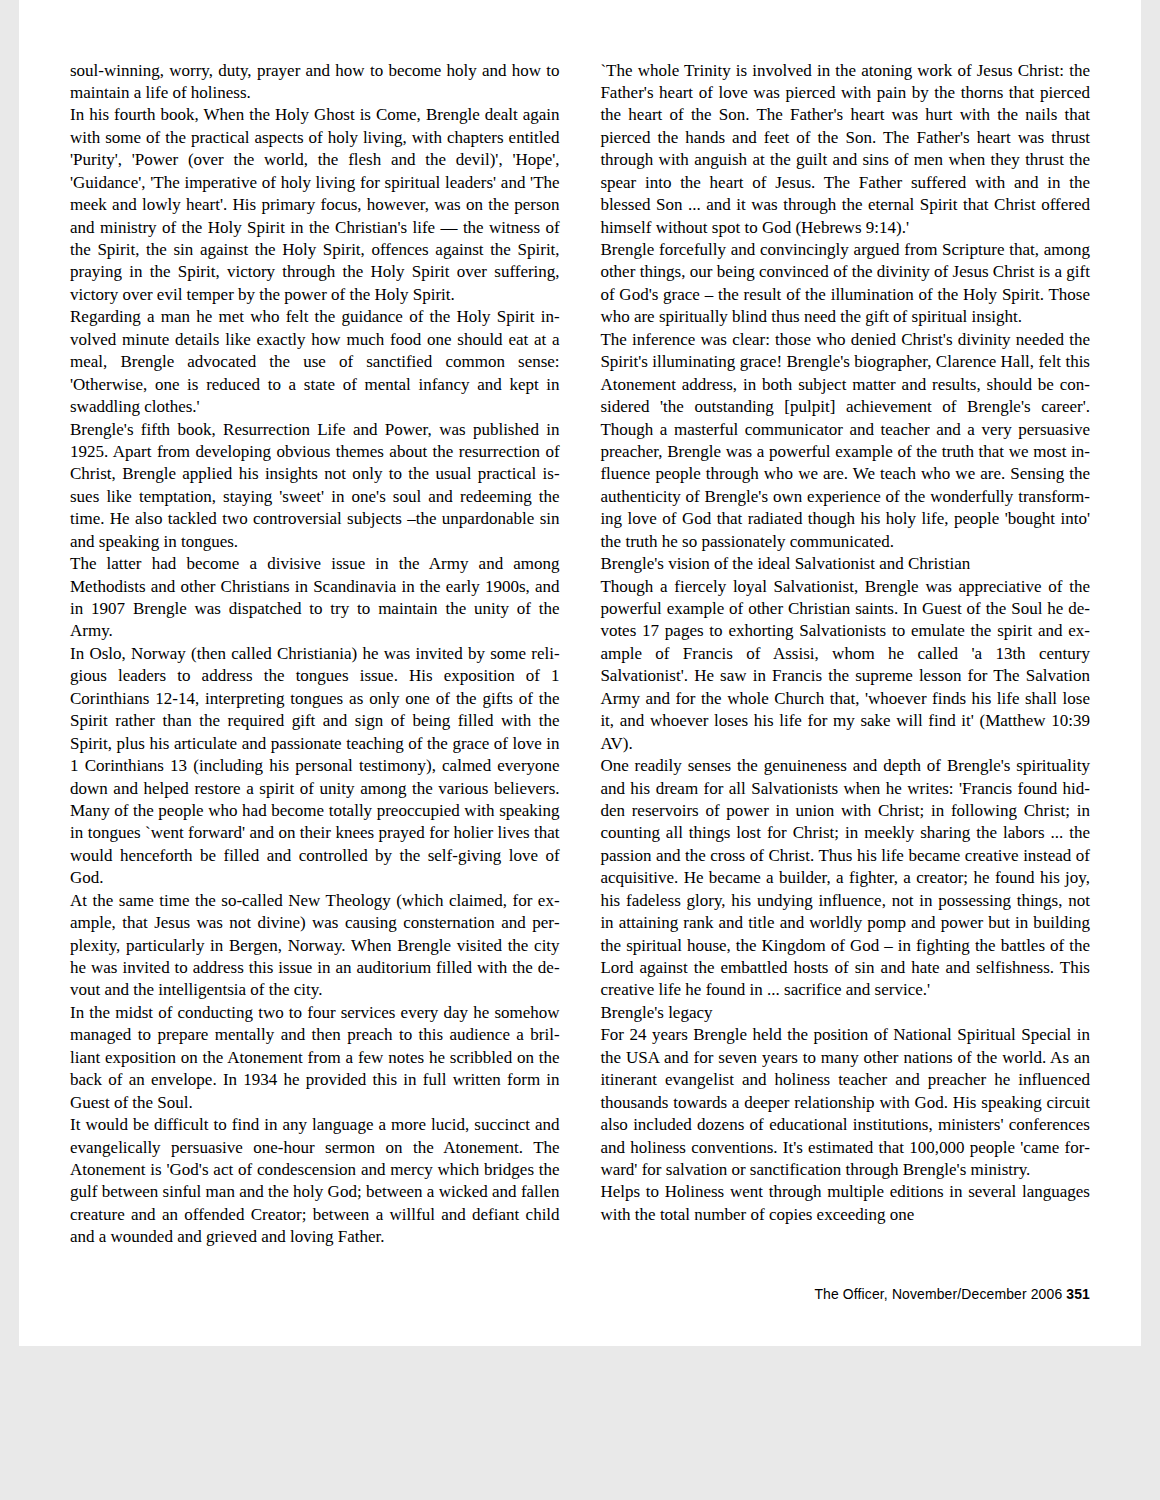soul-winning, worry, duty, prayer and how to become holy and how to maintain a life of holiness.
In his fourth book, When the Holy Ghost is Come, Brengle dealt again with some of the practical aspects of holy living, with chapters entitled 'Purity', 'Power (over the world, the flesh and the devil)', 'Hope', 'Guidance', 'The imperative of holy living for spiritual leaders' and 'The meek and lowly heart'. His primary focus, however, was on the person and ministry of the Holy Spirit in the Christian's life — the witness of the Spirit, the sin against the Holy Spirit, offences against the Spirit, praying in the Spirit, victory through the Holy Spirit over suffering, victory over evil temper by the power of the Holy Spirit.
Regarding a man he met who felt the guidance of the Holy Spirit involved minute details like exactly how much food one should eat at a meal, Brengle advocated the use of sanctified common sense: 'Otherwise, one is reduced to a state of mental infancy and kept in swaddling clothes.'
Brengle's fifth book, Resurrection Life and Power, was published in 1925. Apart from developing obvious themes about the resurrection of Christ, Brengle applied his insights not only to the usual practical issues like temptation, staying 'sweet' in one's soul and redeeming the time. He also tackled two controversial subjects –the unpardonable sin and speaking in tongues.
The latter had become a divisive issue in the Army and among Methodists and other Christians in Scandinavia in the early 1900s, and in 1907 Brengle was dispatched to try to maintain the unity of the Army.
In Oslo, Norway (then called Christiania) he was invited by some religious leaders to address the tongues issue. His exposition of 1 Corinthians 12-14, interpreting tongues as only one of the gifts of the Spirit rather than the required gift and sign of being filled with the Spirit, plus his articulate and passionate teaching of the grace of love in 1 Corinthians 13 (including his personal testimony), calmed everyone down and helped restore a spirit of unity among the various believers. Many of the people who had become totally preoccupied with speaking in tongues `went forward' and on their knees prayed for holier lives that would henceforth be filled and controlled by the self-giving love of God.
At the same time the so-called New Theology (which claimed, for example, that Jesus was not divine) was causing consternation and perplexity, particularly in Bergen, Norway. When Brengle visited the city he was invited to address this issue in an auditorium filled with the devout and the intelligentsia of the city.
In the midst of conducting two to four services every day he somehow managed to prepare mentally and then preach to this audience a brilliant exposition on the Atonement from a few notes he scribbled on the back of an envelope. In 1934 he provided this in full written form in Guest of the Soul.
It would be difficult to find in any language a more lucid, succinct and evangelically persuasive one-hour sermon on the Atonement. The Atonement is 'God's act of condescension and mercy which bridges the gulf between sinful man and the holy God; between a wicked and fallen creature and an offended Creator; between a willful and defiant child and a wounded and grieved and loving Father.
`The whole Trinity is involved in the atoning work of Jesus Christ: the Father's heart of love was pierced with pain by the thorns that pierced the heart of the Son. The Father's heart was hurt with the nails that pierced the hands and feet of the Son. The Father's heart was thrust through with anguish at the guilt and sins of men when they thrust the spear into the heart of Jesus. The Father suffered with and in the blessed Son ... and it was through the eternal Spirit that Christ offered himself without spot to God (Hebrews 9:14).'
Brengle forcefully and convincingly argued from Scripture that, among other things, our being convinced of the divinity of Jesus Christ is a gift of God's grace – the result of the illumination of the Holy Spirit. Those who are spiritually blind thus need the gift of spiritual insight.
The inference was clear: those who denied Christ's divinity needed the Spirit's illuminating grace! Brengle's biographer, Clarence Hall, felt this Atonement address, in both subject matter and results, should be considered 'the outstanding [pulpit] achievement of Brengle's career'. Though a masterful communicator and teacher and a very persuasive preacher, Brengle was a powerful example of the truth that we most influence people through who we are. We teach who we are. Sensing the authenticity of Brengle's own experience of the wonderfully transforming love of God that radiated though his holy life, people 'bought into' the truth he so passionately communicated.
Brengle's vision of the ideal Salvationist and Christian
Though a fiercely loyal Salvationist, Brengle was appreciative of the powerful example of other Christian saints. In Guest of the Soul he devotes 17 pages to exhorting Salvationists to emulate the spirit and example of Francis of Assisi, whom he called 'a 13th century Salvationist'. He saw in Francis the supreme lesson for The Salvation Army and for the whole Church that, 'whoever finds his life shall lose it, and whoever loses his life for my sake will find it' (Matthew 10:39 AV).
One readily senses the genuineness and depth of Brengle's spirituality and his dream for all Salvationists when he writes: 'Francis found hidden reservoirs of power in union with Christ; in following Christ; in counting all things lost for Christ; in meekly sharing the labors ... the passion and the cross of Christ. Thus his life became creative instead of acquisitive. He became a builder, a fighter, a creator; he found his joy, his fadeless glory, his undying influence, not in possessing things, not in attaining rank and title and worldly pomp and power but in building the spiritual house, the Kingdom of God – in fighting the battles of the Lord against the embattled hosts of sin and hate and selfishness. This creative life he found in ... sacrifice and service.'
Brengle's legacy
For 24 years Brengle held the position of National Spiritual Special in the USA and for seven years to many other nations of the world. As an itinerant evangelist and holiness teacher and preacher he influenced thousands towards a deeper relationship with God. His speaking circuit also included dozens of educational institutions, ministers' conferences and holiness conventions. It's estimated that 100,000 people 'came forward' for salvation or sanctification through Brengle's ministry.
Helps to Holiness went through multiple editions in several languages with the total number of copies exceeding one
The Officer, November/December 2006 351